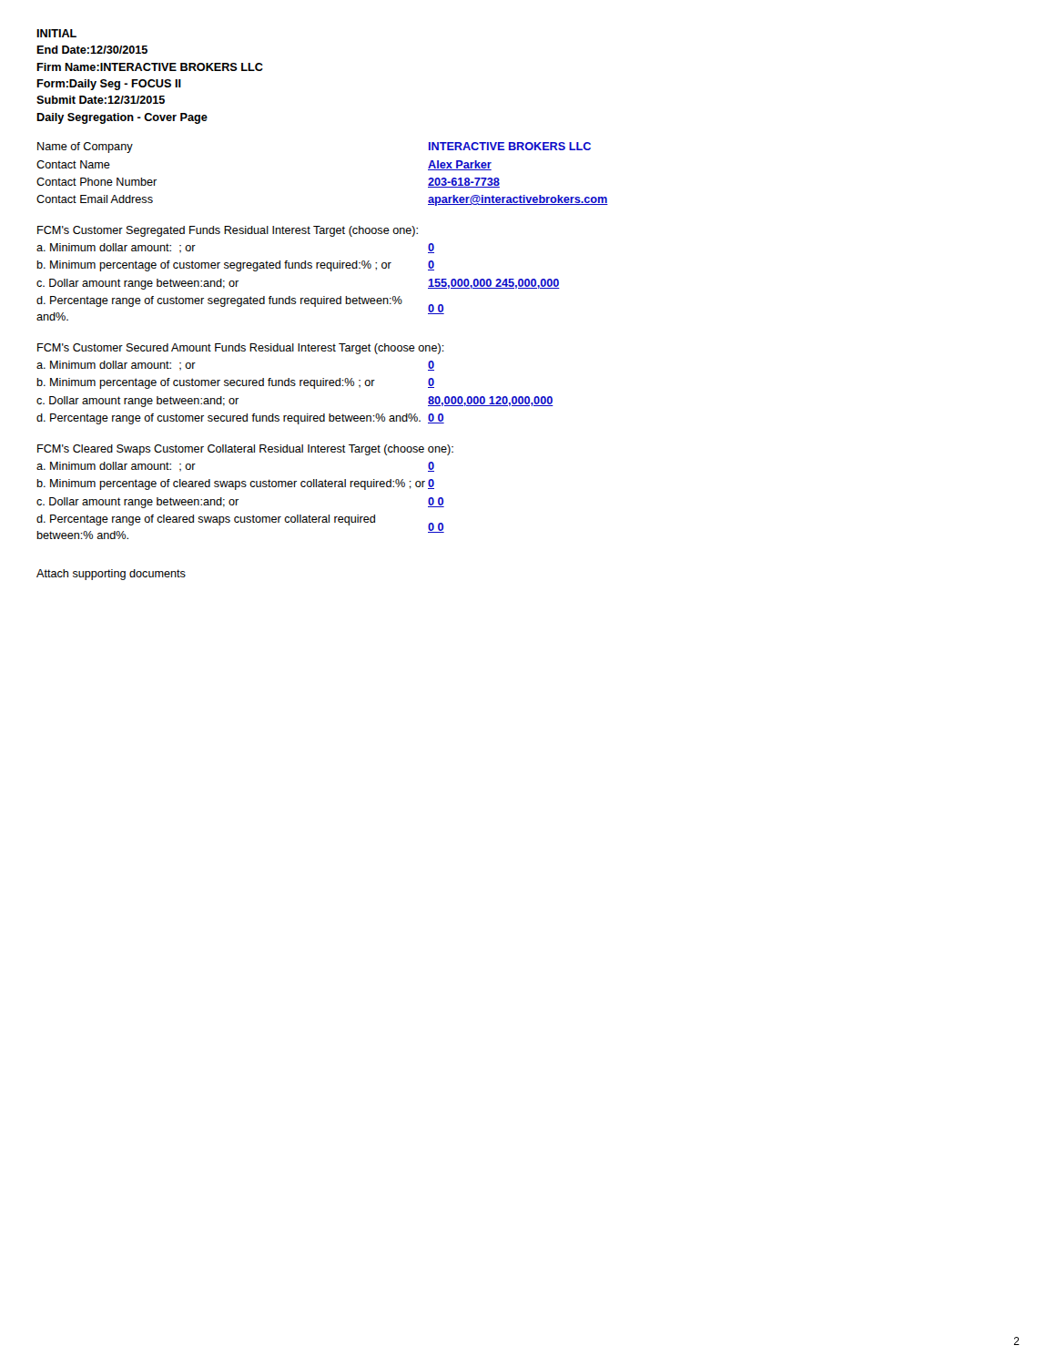INITIAL
End Date:12/30/2015
Firm Name:INTERACTIVE BROKERS LLC
Form:Daily Seg - FOCUS II
Submit Date:12/31/2015
Daily Segregation - Cover Page
| Name of Company | INTERACTIVE BROKERS LLC |
| Contact Name | Alex Parker |
| Contact Phone Number | 203-618-7738 |
| Contact Email Address | aparker@interactivebrokers.com |
FCM's Customer Segregated Funds Residual Interest Target (choose one):
| a. Minimum dollar amount: ; or | 0 |
| b. Minimum percentage of customer segregated funds required:% ; or | 0 |
| c. Dollar amount range between:and; or | 155,000,000 245,000,000 |
| d. Percentage range of customer segregated funds required between:% and%. | 0 0 |
FCM's Customer Secured Amount Funds Residual Interest Target (choose one):
| a. Minimum dollar amount: ; or | 0 |
| b. Minimum percentage of customer secured funds required:% ; or | 0 |
| c. Dollar amount range between:and; or | 80,000,000 120,000,000 |
| d. Percentage range of customer secured funds required between:% and%. | 0 0 |
FCM's Cleared Swaps Customer Collateral Residual Interest Target (choose one):
| a. Minimum dollar amount: ; or | 0 |
| b. Minimum percentage of cleared swaps customer collateral required:% ; or | 0 |
| c. Dollar amount range between:and; or | 0 0 |
| d. Percentage range of cleared swaps customer collateral required between:% and%. | 0 0 |
Attach supporting documents
2